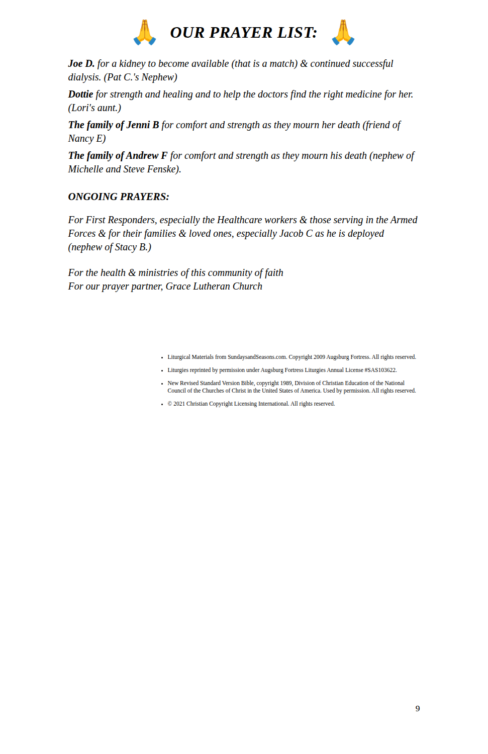🙏
OUR PRAYER LIST:
🙏
Joe D. for a kidney to become available (that is a match) & continued successful dialysis. (Pat C.'s Nephew)
Dottie for strength and healing and to help the doctors find the right medicine for her. (Lori's aunt.)
The family of Jenni B for comfort and strength as they mourn her death (friend of Nancy E)
The family of Andrew F for comfort and strength as they mourn his death (nephew of Michelle and Steve Fenske).
ONGOING PRAYERS:
For First Responders, especially the Healthcare workers & those serving in the Armed Forces & for their families & loved ones, especially Jacob C as he is deployed (nephew of Stacy B.)
For the health & ministries of this community of faith
For our prayer partner, Grace Lutheran Church
Liturgical Materials from SundaysandSeasons.com. Copyright 2009 Augsburg Fortress. All rights reserved.
Liturgies reprinted by permission under Augsburg Fortress Liturgies Annual License #SAS103622.
New Revised Standard Version Bible, copyright 1989, Division of Christian Education of the National Council of the Churches of Christ in the United States of America. Used by permission. All rights reserved.
© 2021 Christian Copyright Licensing International. All rights reserved.
9